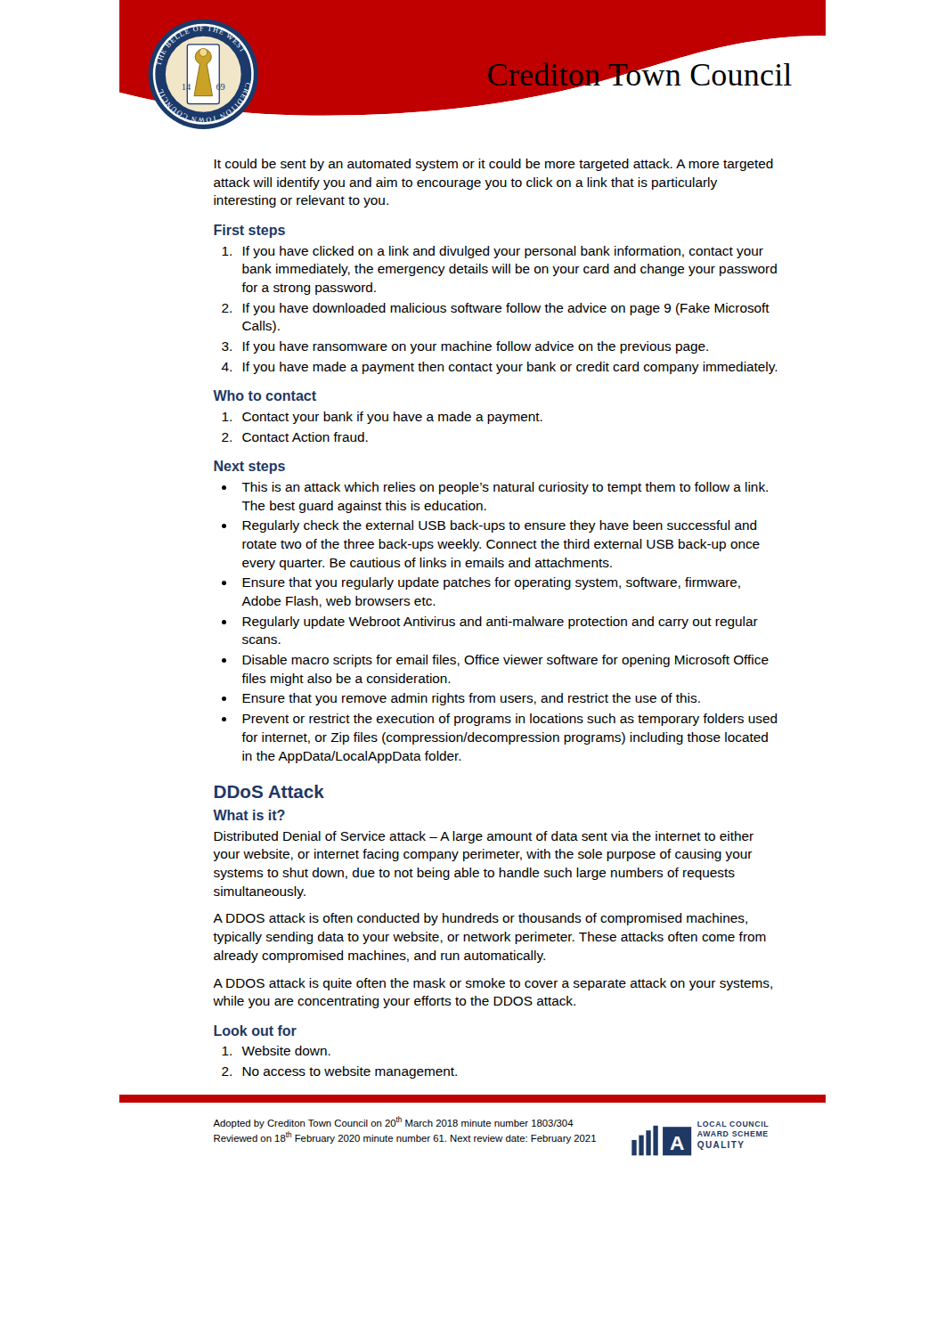14 69 THE BELLE OF THE WEST CREDITON TOWN COUNCIL
Crediton Town Council
It could be sent by an automated system or it could be more targeted attack. A more targeted attack will identify you and aim to encourage you to click on a link that is particularly interesting or relevant to you.
First steps
If you have clicked on a link and divulged your personal bank information, contact your bank immediately, the emergency details will be on your card and change your password for a strong password.
If you have downloaded malicious software follow the advice on page 9 (Fake Microsoft Calls).
If you have ransomware on your machine follow advice on the previous page.
If you have made a payment then contact your bank or credit card company immediately.
Who to contact
Contact your bank if you have a made a payment.
Contact Action fraud.
Next steps
This is an attack which relies on people’s natural curiosity to tempt them to follow a link. The best guard against this is education.
Regularly check the external USB back-ups to ensure they have been successful and rotate two of the three back-ups weekly. Connect the third external USB back-up once every quarter. Be cautious of links in emails and attachments.
Ensure that you regularly update patches for operating system, software, firmware, Adobe Flash, web browsers etc.
Regularly update Webroot Antivirus and anti-malware protection and carry out regular scans.
Disable macro scripts for email files, Office viewer software for opening Microsoft Office files might also be a consideration.
Ensure that you remove admin rights from users, and restrict the use of this.
Prevent or restrict the execution of programs in locations such as temporary folders used for internet, or Zip files (compression/decompression programs) including those located in the AppData/LocalAppData folder.
DDoS Attack
What is it?
Distributed Denial of Service attack – A large amount of data sent via the internet to either your website, or internet facing company perimeter, with the sole purpose of causing your systems to shut down, due to not being able to handle such large numbers of requests simultaneously.
A DDOS attack is often conducted by hundreds or thousands of compromised machines, typically sending data to your website, or network perimeter. These attacks often come from already compromised machines, and run automatically.
A DDOS attack is quite often the mask or smoke to cover a separate attack on your systems, while you are concentrating your efforts to the DDOS attack.
Look out for
Website down.
No access to website management.
Adopted by Crediton Town Council on 20th March 2018 minute number 1803/304
Reviewed on 18th February 2020 minute number 61. Next review date: February 2021
A LOCAL COUNCIL AWARD SCHEME QUALITY